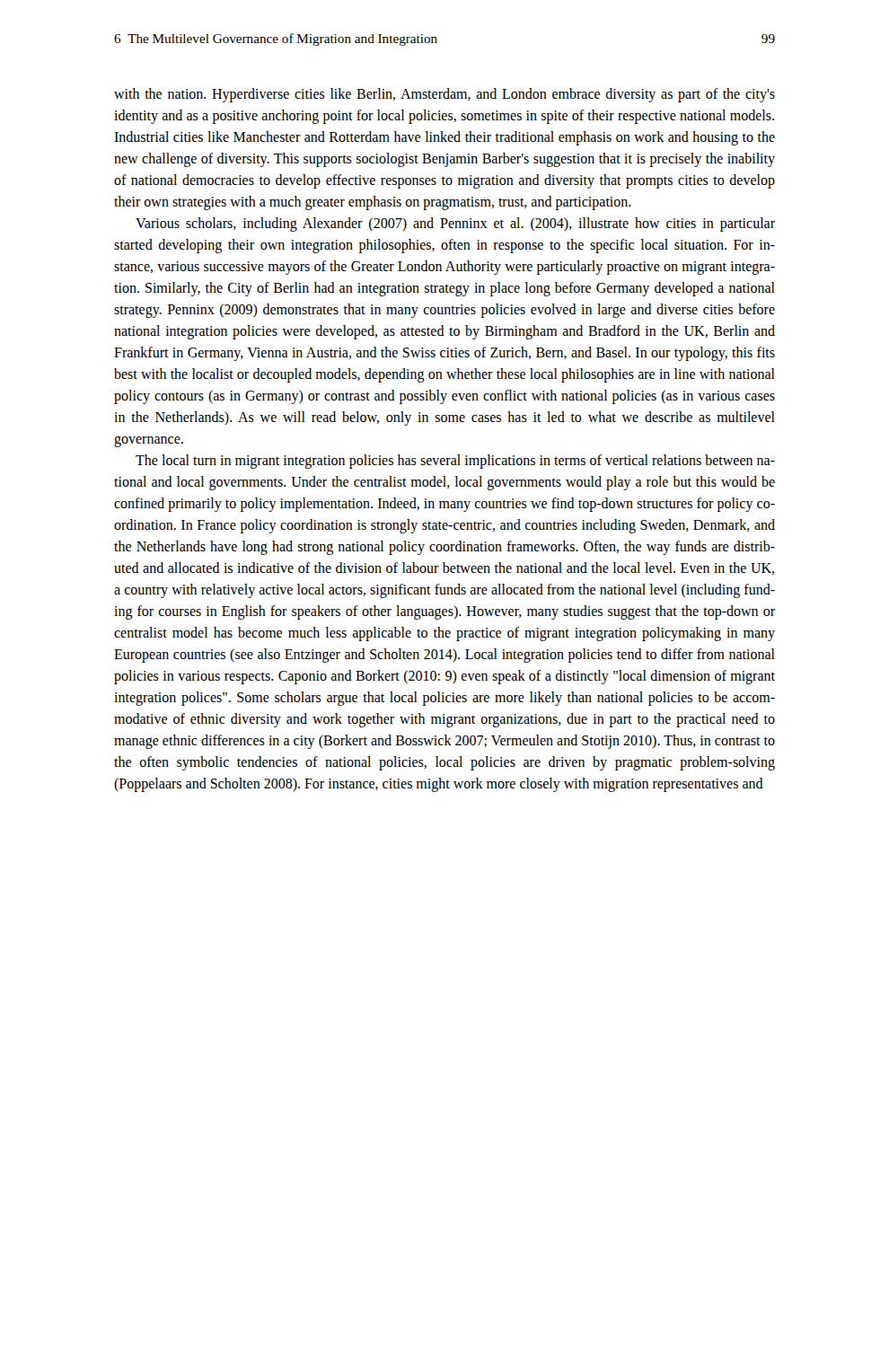6 The Multilevel Governance of Migration and Integration 99
with the nation. Hyperdiverse cities like Berlin, Amsterdam, and London embrace diversity as part of the city's identity and as a positive anchoring point for local policies, sometimes in spite of their respective national models. Industrial cities like Manchester and Rotterdam have linked their traditional emphasis on work and housing to the new challenge of diversity. This supports sociologist Benjamin Barber's suggestion that it is precisely the inability of national democracies to develop effective responses to migration and diversity that prompts cities to develop their own strategies with a much greater emphasis on pragmatism, trust, and participation.
Various scholars, including Alexander (2007) and Penninx et al. (2004), illustrate how cities in particular started developing their own integration philosophies, often in response to the specific local situation. For instance, various successive mayors of the Greater London Authority were particularly proactive on migrant integration. Similarly, the City of Berlin had an integration strategy in place long before Germany developed a national strategy. Penninx (2009) demonstrates that in many countries policies evolved in large and diverse cities before national integration policies were developed, as attested to by Birmingham and Bradford in the UK, Berlin and Frankfurt in Germany, Vienna in Austria, and the Swiss cities of Zurich, Bern, and Basel. In our typology, this fits best with the localist or decoupled models, depending on whether these local philosophies are in line with national policy contours (as in Germany) or contrast and possibly even conflict with national policies (as in various cases in the Netherlands). As we will read below, only in some cases has it led to what we describe as multilevel governance.
The local turn in migrant integration policies has several implications in terms of vertical relations between national and local governments. Under the centralist model, local governments would play a role but this would be confined primarily to policy implementation. Indeed, in many countries we find top-down structures for policy coordination. In France policy coordination is strongly state-centric, and countries including Sweden, Denmark, and the Netherlands have long had strong national policy coordination frameworks. Often, the way funds are distributed and allocated is indicative of the division of labour between the national and the local level. Even in the UK, a country with relatively active local actors, significant funds are allocated from the national level (including funding for courses in English for speakers of other languages). However, many studies suggest that the top-down or centralist model has become much less applicable to the practice of migrant integration policymaking in many European countries (see also Entzinger and Scholten 2014). Local integration policies tend to differ from national policies in various respects. Caponio and Borkert (2010: 9) even speak of a distinctly "local dimension of migrant integration polices". Some scholars argue that local policies are more likely than national policies to be accommodative of ethnic diversity and work together with migrant organizations, due in part to the practical need to manage ethnic differences in a city (Borkert and Bosswick 2007; Vermeulen and Stotijn 2010). Thus, in contrast to the often symbolic tendencies of national policies, local policies are driven by pragmatic problem-solving (Poppelaars and Scholten 2008). For instance, cities might work more closely with migration representatives and